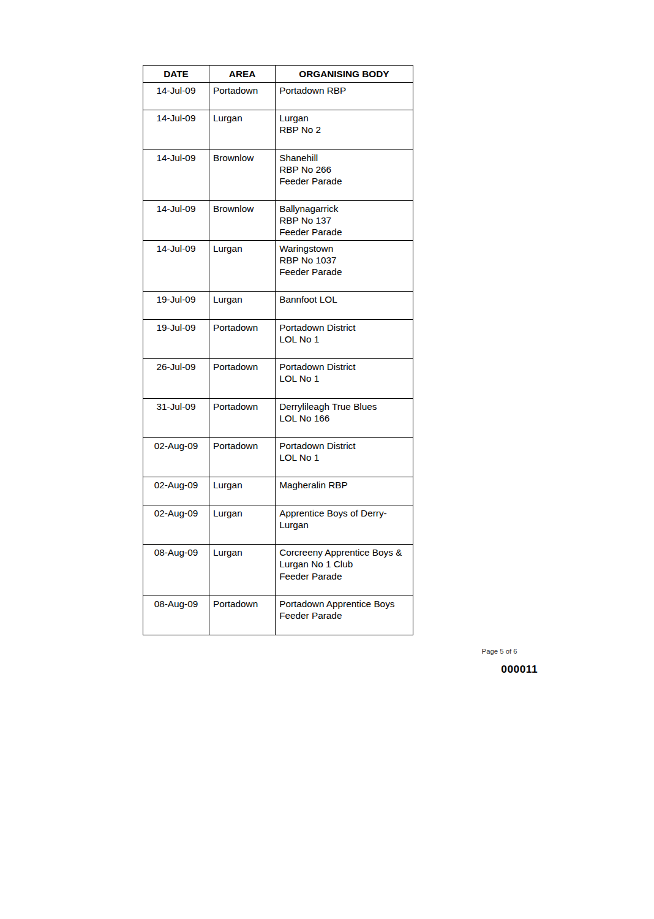| DATE | AREA | ORGANISING BODY |
| --- | --- | --- |
| 14-Jul-09 | Portadown | Portadown RBP |
| 14-Jul-09 | Lurgan | Lurgan RBP No 2 |
| 14-Jul-09 | Brownlow | Shanehill RBP No 266 Feeder Parade |
| 14-Jul-09 | Brownlow | Ballynagarrick RBP No 137 Feeder Parade |
| 14-Jul-09 | Lurgan | Waringstown RBP No 1037 Feeder Parade |
| 19-Jul-09 | Lurgan | Bannfoot LOL |
| 19-Jul-09 | Portadown | Portadown District LOL No 1 |
| 26-Jul-09 | Portadown | Portadown District LOL No 1 |
| 31-Jul-09 | Portadown | Derrylileagh True Blues LOL No 166 |
| 02-Aug-09 | Portadown | Portadown District LOL No 1 |
| 02-Aug-09 | Lurgan | Magheralin RBP |
| 02-Aug-09 | Lurgan | Apprentice Boys of Derry- Lurgan |
| 08-Aug-09 | Lurgan | Corcreeny Apprentice Boys & Lurgan No 1 Club Feeder Parade |
| 08-Aug-09 | Portadown | Portadown Apprentice Boys Feeder Parade |
Page 5 of 6
000011